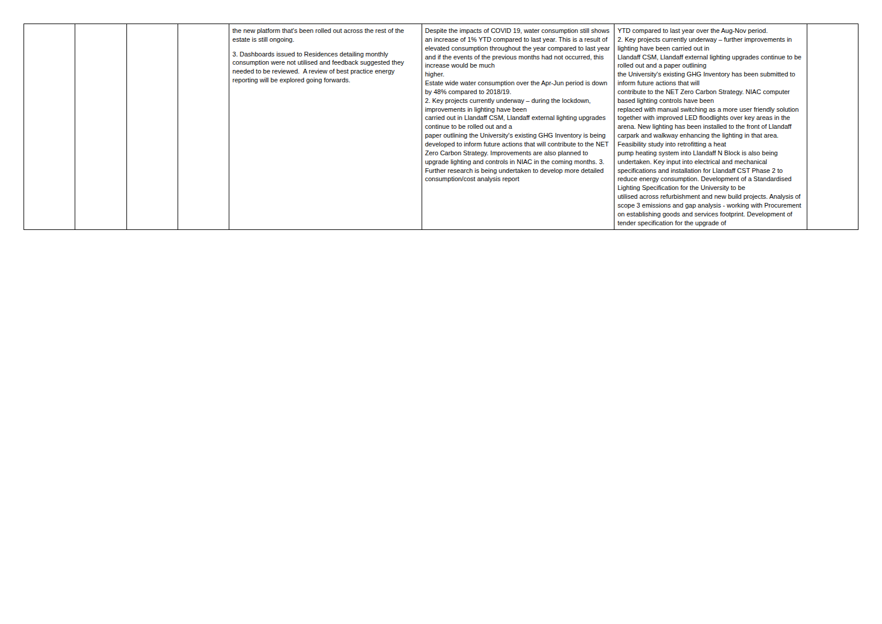| | | | | the new platform that's been rolled out across the rest of the estate is still ongoing. 3. Dashboards issued to Residences detailing monthly consumption were not utilised and feedback suggested they needed to be reviewed. A review of best practice energy reporting will be explored going forwards. | Despite the impacts of COVID 19, water consumption still shows an increase of 1% YTD compared to last year. This is a result of elevated consumption throughout the year compared to last year and if the events of the previous months had not occurred, this increase would be much higher. Estate wide water consumption over the Apr-Jun period is down by 48% compared to 2018/19. 2. Key projects currently underway – during the lockdown, improvements in lighting have been carried out in Llandaff CSM, Llandaff external lighting upgrades continue to be rolled out and a paper outlining the University's existing GHG Inventory is being developed to inform future actions that will contribute to the NET Zero Carbon Strategy. Improvements are also planned to upgrade lighting and controls in NIAC in the coming months. 3. Further research is being undertaken to develop more detailed consumption/cost analysis report | YTD compared to last year over the Aug-Nov period. 2. Key projects currently underway – further improvements in lighting have been carried out in Llandaff CSM, Llandaff external lighting upgrades continue to be rolled out and a paper outlining the University's existing GHG Inventory has been submitted to inform future actions that will contribute to the NET Zero Carbon Strategy. NIAC computer based lighting controls have been replaced with manual switching as a more user friendly solution together with improved LED floodlights over key areas in the arena. New lighting has been installed to the front of Llandaff carpark and walkway enhancing the lighting in that area. Feasibility study into retrofitting a heat pump heating system into Llandaff N Block is also being undertaken. Key input into electrical and mechanical specifications and installation for Llandaff CST Phase 2 to reduce energy consumption. Development of a Standardised Lighting Specification for the University to be utilised across refurbishment and new build projects. Analysis of scope 3 emissions and gap analysis - working with Procurement on establishing goods and services footprint. Development of tender specification for the upgrade of | |